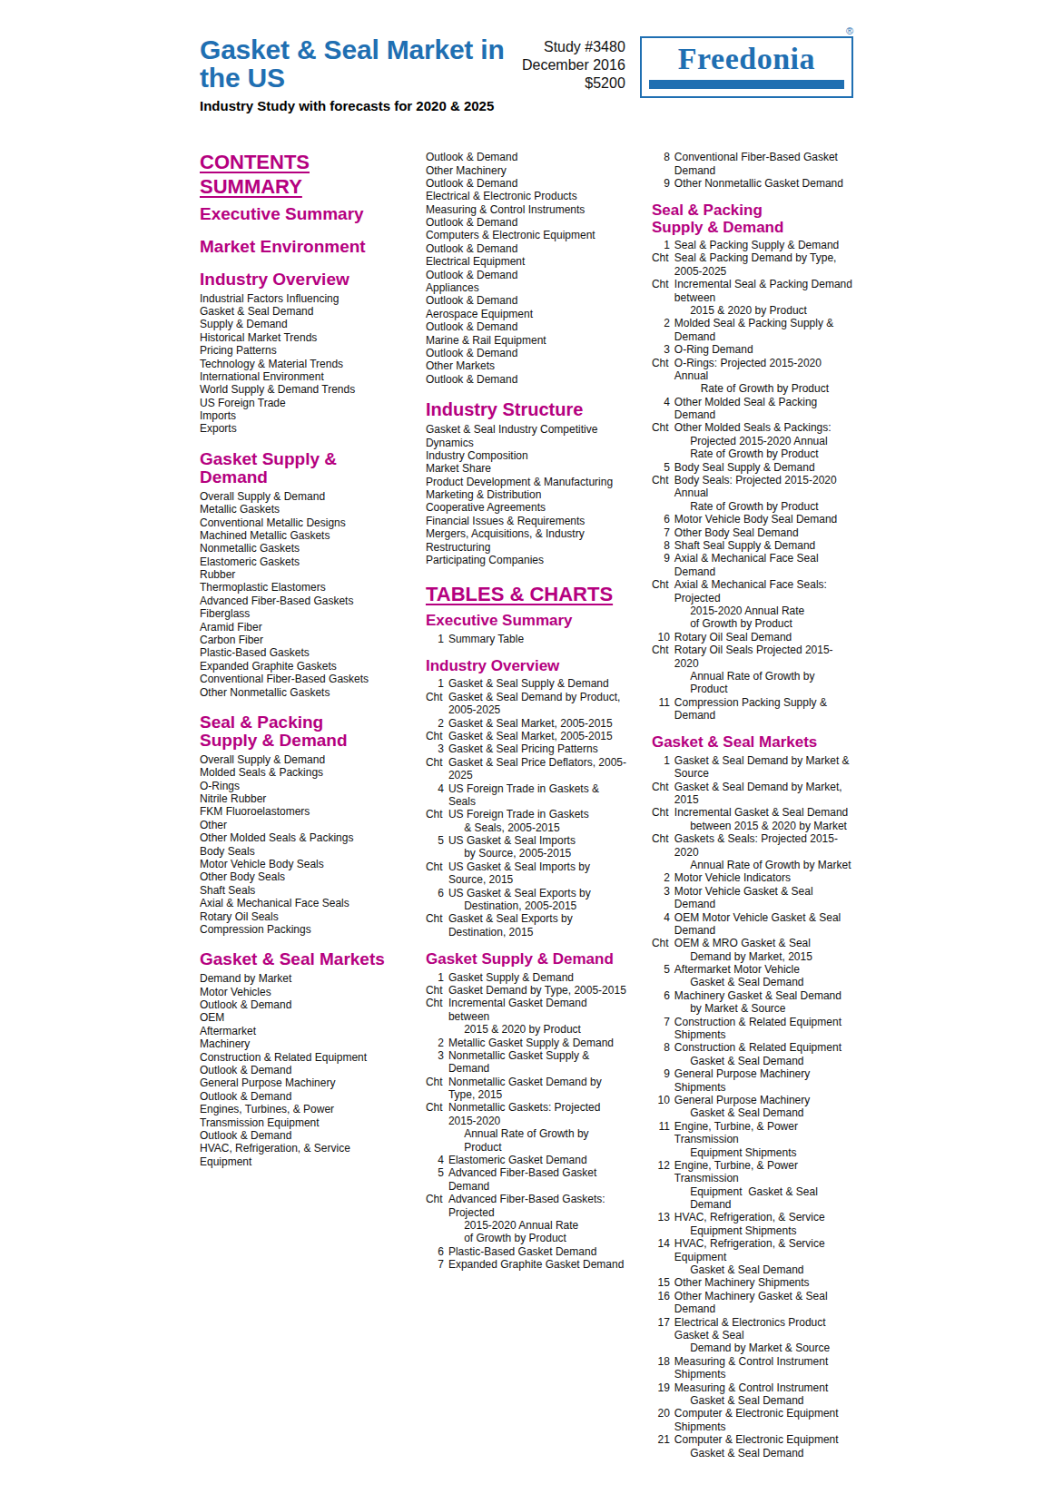Gasket & Seal Market in the US
Industry Study with forecasts for 2020 & 2025
Study #3480
December 2016
$5200
®
Freedonia
CONTENTS SUMMARY
Executive Summary
Market Environment
Industry Overview
Industrial Factors Influencing
Gasket & Seal Demand
Supply & Demand
Historical Market Trends
Pricing Patterns
Technology & Material Trends
International Environment
World Supply & Demand Trends
US Foreign Trade
Imports
Exports
Gasket Supply & Demand
Overall Supply & Demand
Metallic Gaskets
Conventional Metallic Designs
Machined Metallic Gaskets
Nonmetallic Gaskets
Elastomeric Gaskets
Rubber
Thermoplastic Elastomers
Advanced Fiber-Based Gaskets
Fiberglass
Aramid Fiber
Carbon Fiber
Plastic-Based Gaskets
Expanded Graphite Gaskets
Conventional Fiber-Based Gaskets
Other Nonmetallic Gaskets
Seal & Packing
Supply & Demand
Overall Supply & Demand
Molded Seals & Packings
O-Rings
Nitrile Rubber
FKM Fluoroelastomers
Other
Other Molded Seals & Packings
Body Seals
Motor Vehicle Body Seals
Other Body Seals
Shaft Seals
Axial & Mechanical Face Seals
Rotary Oil Seals
Compression Packings
Gasket & Seal Markets
Demand by Market
Motor Vehicles
Outlook & Demand
OEM
Aftermarket
Machinery
Construction & Related Equipment
Outlook & Demand
General Purpose Machinery
Outlook & Demand
Engines, Turbines, & Power
Transmission Equipment
Outlook & Demand
HVAC, Refrigeration, & Service Equipment
Outlook & Demand
Other Machinery
Outlook & Demand
Electrical & Electronic Products
Measuring & Control Instruments
Outlook & Demand
Computers & Electronic Equipment
Outlook & Demand
Electrical Equipment
Outlook & Demand
Appliances
Outlook & Demand
Aerospace Equipment
Outlook & Demand
Marine & Rail Equipment
Outlook & Demand
Other Markets
Outlook & Demand
Industry Structure
Gasket & Seal Industry Competitive Dynamics
Industry Composition
Market Share
Product Development & Manufacturing
Marketing & Distribution
Cooperative Agreements
Financial Issues & Requirements
Mergers, Acquisitions, & Industry Restructuring
Participating Companies
TABLES & CHARTS
Executive Summary
1 Summary Table
Industry Overview
1 Gasket & Seal Supply & Demand
Cht Gasket & Seal Demand by Product, 2005-2025
2 Gasket & Seal Market, 2005-2015
Cht Gasket & Seal Market, 2005-2015
3 Gasket & Seal Pricing Patterns
Cht Gasket & Seal Price Deflators, 2005-2025
4 US Foreign Trade in Gaskets & Seals
Cht US Foreign Trade in Gaskets& Seals, 2005-2015
5 US Gasket & Seal Importsby Source, 2005-2015
Cht US Gasket & Seal Imports by Source, 2015
6 US Gasket & Seal Exports byDestination, 2005-2015
Cht Gasket & Seal Exports by Destination, 2015
Gasket Supply & Demand
1 Gasket Supply & Demand
Cht Gasket Demand by Type, 2005-2015
Cht Incremental Gasket Demand between2015 & 2020 by Product
2 Metallic Gasket Supply & Demand
3 Nonmetallic Gasket Supply & Demand
Cht Nonmetallic Gasket Demand by Type, 2015
Cht Nonmetallic Gaskets: Projected 2015-2020Annual Rate of Growth by Product
4 Elastomeric Gasket Demand
5 Advanced Fiber-Based Gasket Demand
Cht Advanced Fiber-Based Gaskets: Projected2015-2020 Annual Rate of Growth by Product
6 Plastic-Based Gasket Demand
7 Expanded Graphite Gasket Demand
8 Conventional Fiber-Based Gasket Demand
9 Other Nonmetallic Gasket Demand
Seal & Packing
Supply & Demand
1 Seal & Packing Supply & Demand
Cht Seal & Packing Demand by Type, 2005-2025
Cht Incremental Seal & Packing Demand between2015 & 2020 by Product
2 Molded Seal & Packing Supply & Demand
3 O-Ring Demand
Cht O-Rings: Projected 2015-2020 AnnualRate of Growth by Product
4 Other Molded Seal & Packing Demand
Cht Other Molded Seals & Packings:Projected 2015-2020 Annual Rate of Growth by Product
5 Body Seal Supply & Demand
Cht Body Seals: Projected 2015-2020 AnnualRate of Growth by Product
6 Motor Vehicle Body Seal Demand
7 Other Body Seal Demand
8 Shaft Seal Supply & Demand
9 Axial & Mechanical Face Seal Demand
Cht Axial & Mechanical Face Seals: Projected2015-2020 Annual Rate of Growth by Product
10 Rotary Oil Seal Demand
Cht Rotary Oil Seals Projected 2015-2020Annual Rate of Growth by Product
11 Compression Packing Supply & Demand
Gasket & Seal Markets
1 Gasket & Seal Demand by Market & Source
Cht Gasket & Seal Demand by Market, 2015
Cht Incremental Gasket & Seal Demandbetween 2015 & 2020 by Market
Cht Gaskets & Seals: Projected 2015-2020Annual Rate of Growth by Market
2 Motor Vehicle Indicators
3 Motor Vehicle Gasket & Seal Demand
4 OEM Motor Vehicle Gasket & Seal Demand
Cht OEM & MRO Gasket & SealDemand by Market, 2015
5 Aftermarket Motor VehicleGasket & Seal Demand
6 Machinery Gasket & Seal Demandby Market & Source
7 Construction & Related Equipment Shipments
8 Construction & Related EquipmentGasket & Seal Demand
9 General Purpose Machinery Shipments
10 General Purpose MachineryGasket & Seal Demand
11 Engine, Turbine, & Power TransmissionEquipment Shipments
12 Engine, Turbine, & Power TransmissionEquipment Gasket & Seal Demand
13 HVAC, Refrigeration, & ServiceEquipment Shipments
14 HVAC, Refrigeration, & Service EquipmentGasket & Seal Demand
15 Other Machinery Shipments
16 Other Machinery Gasket & Seal Demand
17 Electrical & Electronics Product Gasket & SealDemand by Market & Source
18 Measuring & Control Instrument Shipments
19 Measuring & Control InstrumentGasket & Seal Demand
20 Computer & Electronic Equipment Shipments
21 Computer & Electronic EquipmentGasket & Seal Demand